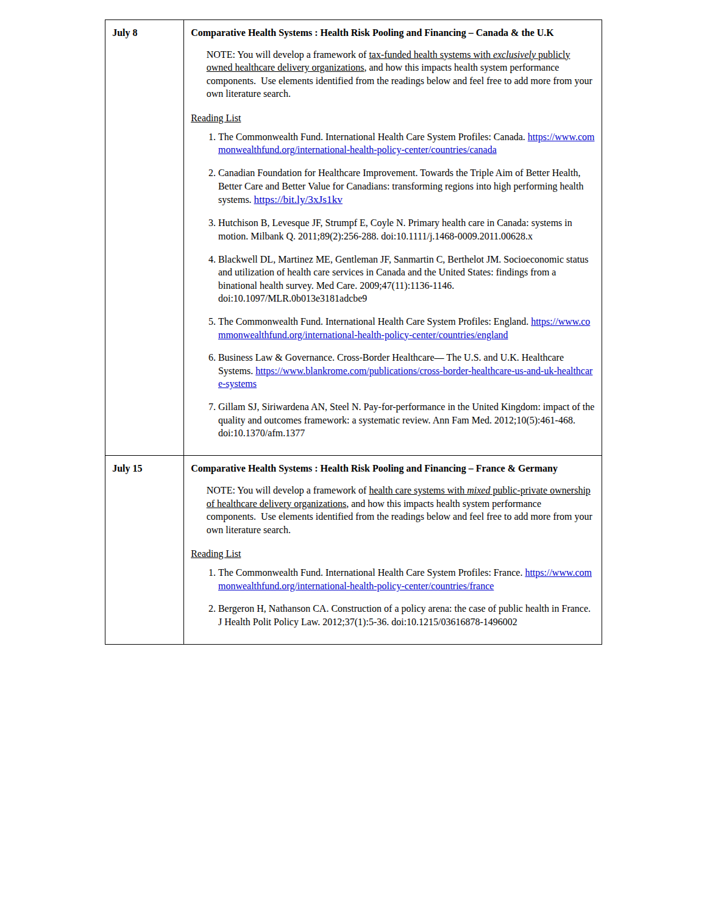| July 8 | Comparative Health Systems : Health Risk Pooling and Financing – Canada & the U.K NOTE: You will develop a framework of tax-funded health systems with exclusively publicly owned healthcare delivery organizations , and how this impacts health system performance components. Use elements identified from the readings below and feel free to add more from your own literature search. Reading List The Commonwealth Fund. International Health Care System Profiles: Canada. https://www.commonwealthfund.org/international-health-policy-center/countries/canada Canadian Foundation for Healthcare Improvement. Towards the Triple Aim of Better Health, Better Care and Better Value for Canadians: transforming regions into high performing health systems. https://bit.ly/3xJs1kv Hutchison B, Levesque JF, Strumpf E, Coyle N. Primary health care in Canada: systems in motion. Milbank Q. 2011;89(2):256-288. doi:10.1111/j.1468-0009.2011.00628.x Blackwell DL, Martinez ME, Gentleman JF, Sanmartin C, Berthelot JM. Socioeconomic status and utilization of health care services in Canada and the United States: findings from a binational health survey. Med Care. 2009;47(11):1136-1146. doi:10.1097/MLR.0b013e3181adcbe9 The Commonwealth Fund. International Health Care System Profiles: England. https://www.commonwealthfund.org/international-health-policy-center/countries/england Business Law & Governance. Cross-Border Healthcare— The U.S. and U.K. Healthcare Systems. https://www.blankrome.com/publications/cross-border-healthcare-us-and-uk-healthcare-systems Gillam SJ, Siriwardena AN, Steel N. Pay-for-performance in the United Kingdom: impact of the quality and outcomes framework: a systematic review. Ann Fam Med. 2012;10(5):461-468. doi:10.1370/afm.1377 |
| July 15 | Comparative Health Systems : Health Risk Pooling and Financing – France & Germany NOTE: You will develop a framework of health care systems with mixed public-private ownership of healthcare delivery organizations , and how this impacts health system performance components. Use elements identified from the readings below and feel free to add more from your own literature search. Reading List The Commonwealth Fund. International Health Care System Profiles: France. https://www.commonwealthfund.org/international-health-policy-center/countries/france Bergeron H, Nathanson CA. Construction of a policy arena: the case of public health in France. J Health Polit Policy Law. 2012;37(1):5-36. doi:10.1215/03616878-1496002 |